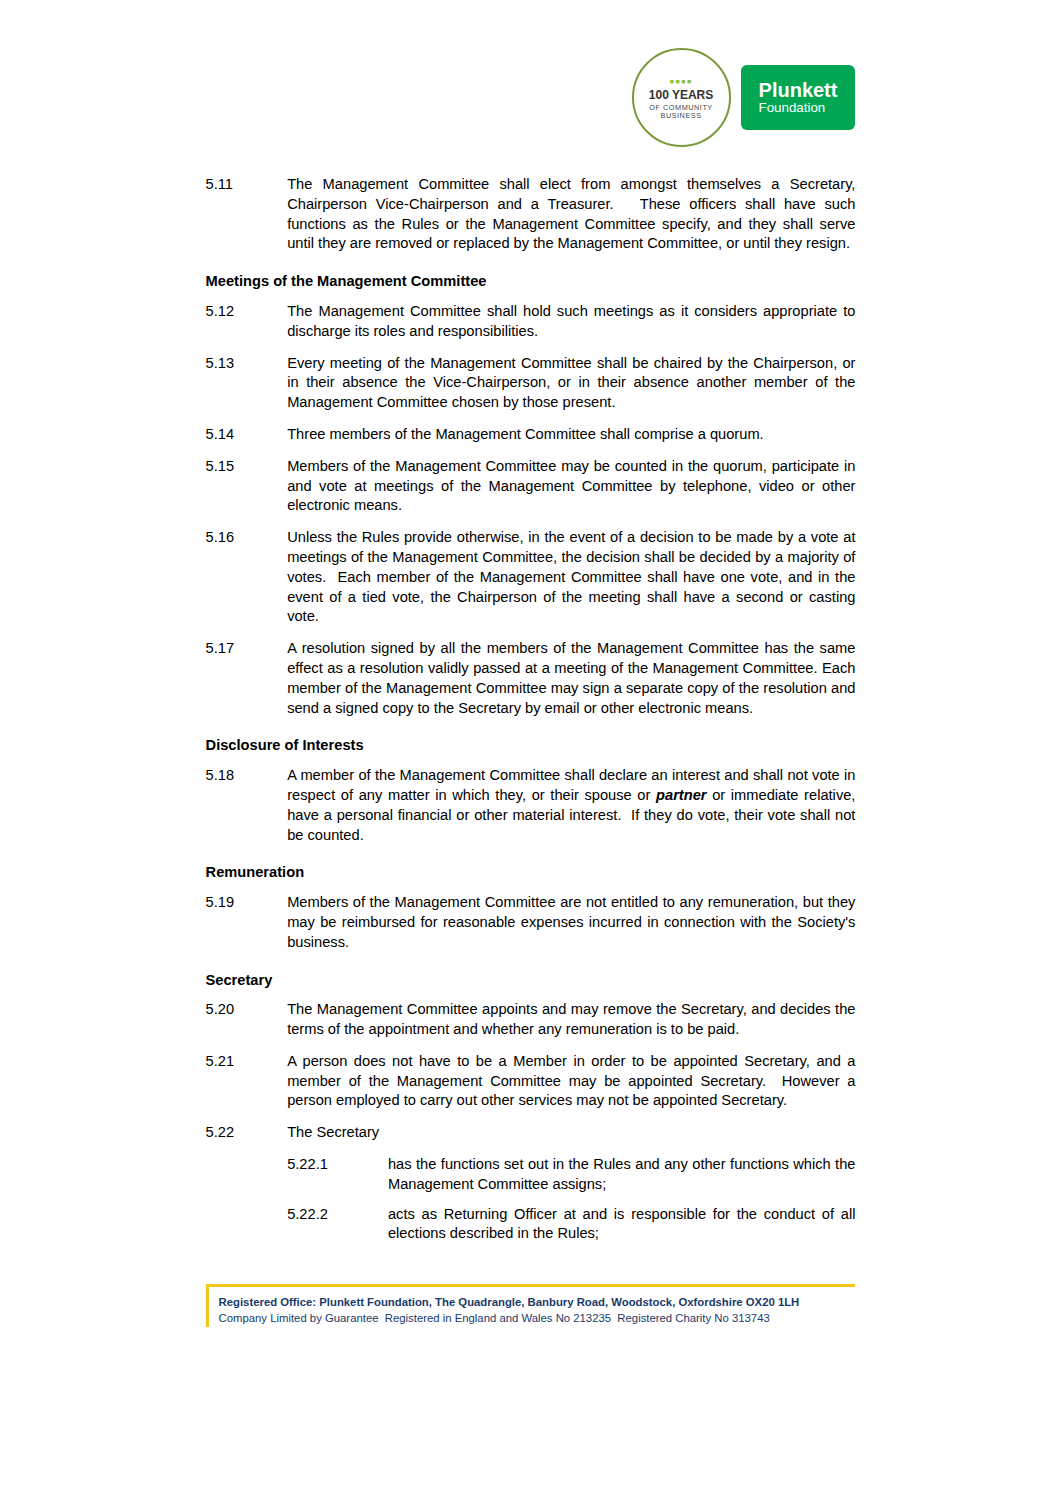▪▪▪▪ 100 YEARS OF COMMUNITY BUSINESS
Plunkett Foundation
5.11
The Management Committee shall elect from amongst themselves a Secretary, Chairperson Vice-Chairperson and a Treasurer. These officers shall have such functions as the Rules or the Management Committee specify, and they shall serve until they are removed or replaced by the Management Committee, or until they resign.
Meetings of the Management Committee
5.12
The Management Committee shall hold such meetings as it considers appropriate to discharge its roles and responsibilities.
5.13
Every meeting of the Management Committee shall be chaired by the Chairperson, or in their absence the Vice-Chairperson, or in their absence another member of the Management Committee chosen by those present.
5.14
Three members of the Management Committee shall comprise a quorum.
5.15
Members of the Management Committee may be counted in the quorum, participate in and vote at meetings of the Management Committee by telephone, video or other electronic means.
5.16
Unless the Rules provide otherwise, in the event of a decision to be made by a vote at meetings of the Management Committee, the decision shall be decided by a majority of votes. Each member of the Management Committee shall have one vote, and in the event of a tied vote, the Chairperson of the meeting shall have a second or casting vote.
5.17
A resolution signed by all the members of the Management Committee has the same effect as a resolution validly passed at a meeting of the Management Committee. Each member of the Management Committee may sign a separate copy of the resolution and send a signed copy to the Secretary by email or other electronic means.
Disclosure of Interests
5.18
A member of the Management Committee shall declare an interest and shall not vote in respect of any matter in which they, or their spouse or partner or immediate relative, have a personal financial or other material interest. If they do vote, their vote shall not be counted.
Remuneration
5.19
Members of the Management Committee are not entitled to any remuneration, but they may be reimbursed for reasonable expenses incurred in connection with the Society's business.
Secretary
5.20
The Management Committee appoints and may remove the Secretary, and decides the terms of the appointment and whether any remuneration is to be paid.
5.21
A person does not have to be a Member in order to be appointed Secretary, and a member of the Management Committee may be appointed Secretary. However a person employed to carry out other services may not be appointed Secretary.
5.22
The Secretary
5.22.1
has the functions set out in the Rules and any other functions which the Management Committee assigns;
5.22.2
acts as Returning Officer at and is responsible for the conduct of all elections described in the Rules;
Registered Office: Plunkett Foundation, The Quadrangle, Banbury Road, Woodstock, Oxfordshire OX20 1LH
Company Limited by Guarantee Registered in England and Wales No 213235 Registered Charity No 313743